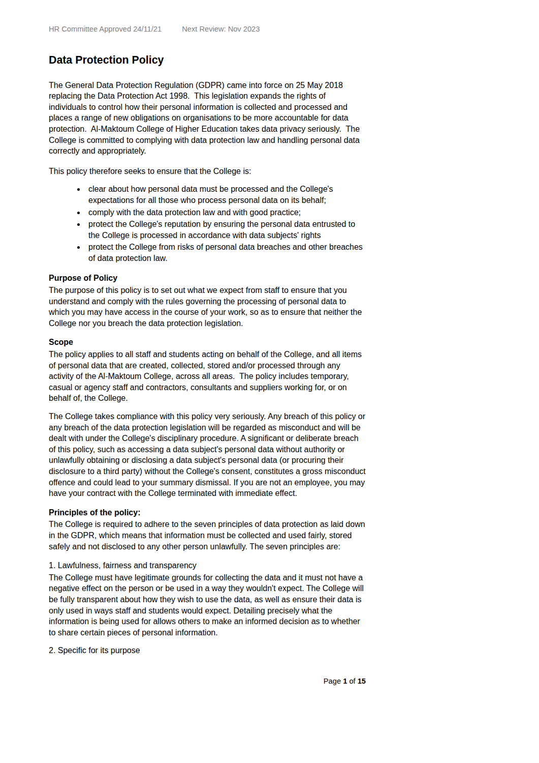HR Committee Approved 24/11/21 Next Review: Nov 2023
Data Protection Policy
The General Data Protection Regulation (GDPR) came into force on 25 May 2018 replacing the Data Protection Act 1998. This legislation expands the rights of individuals to control how their personal information is collected and processed and places a range of new obligations on organisations to be more accountable for data protection. Al-Maktoum College of Higher Education takes data privacy seriously. The College is committed to complying with data protection law and handling personal data correctly and appropriately.
This policy therefore seeks to ensure that the College is:
clear about how personal data must be processed and the College's expectations for all those who process personal data on its behalf;
comply with the data protection law and with good practice;
protect the College's reputation by ensuring the personal data entrusted to the College is processed in accordance with data subjects' rights
protect the College from risks of personal data breaches and other breaches of data protection law.
Purpose of Policy
The purpose of this policy is to set out what we expect from staff to ensure that you understand and comply with the rules governing the processing of personal data to which you may have access in the course of your work, so as to ensure that neither the College nor you breach the data protection legislation.
Scope
The policy applies to all staff and students acting on behalf of the College, and all items of personal data that are created, collected, stored and/or processed through any activity of the Al-Maktoum College, across all areas. The policy includes temporary, casual or agency staff and contractors, consultants and suppliers working for, or on behalf of, the College.
The College takes compliance with this policy very seriously. Any breach of this policy or any breach of the data protection legislation will be regarded as misconduct and will be dealt with under the College's disciplinary procedure. A significant or deliberate breach of this policy, such as accessing a data subject's personal data without authority or unlawfully obtaining or disclosing a data subject's personal data (or procuring their disclosure to a third party) without the College's consent, constitutes a gross misconduct offence and could lead to your summary dismissal. If you are not an employee, you may have your contract with the College terminated with immediate effect.
Principles of the policy:
The College is required to adhere to the seven principles of data protection as laid down in the GDPR, which means that information must be collected and used fairly, stored safely and not disclosed to any other person unlawfully. The seven principles are:
1. Lawfulness, fairness and transparency
The College must have legitimate grounds for collecting the data and it must not have a negative effect on the person or be used in a way they wouldn't expect. The College will be fully transparent about how they wish to use the data, as well as ensure their data is only used in ways staff and students would expect. Detailing precisely what the information is being used for allows others to make an informed decision as to whether to share certain pieces of personal information.
2. Specific for its purpose
Page 1 of 15